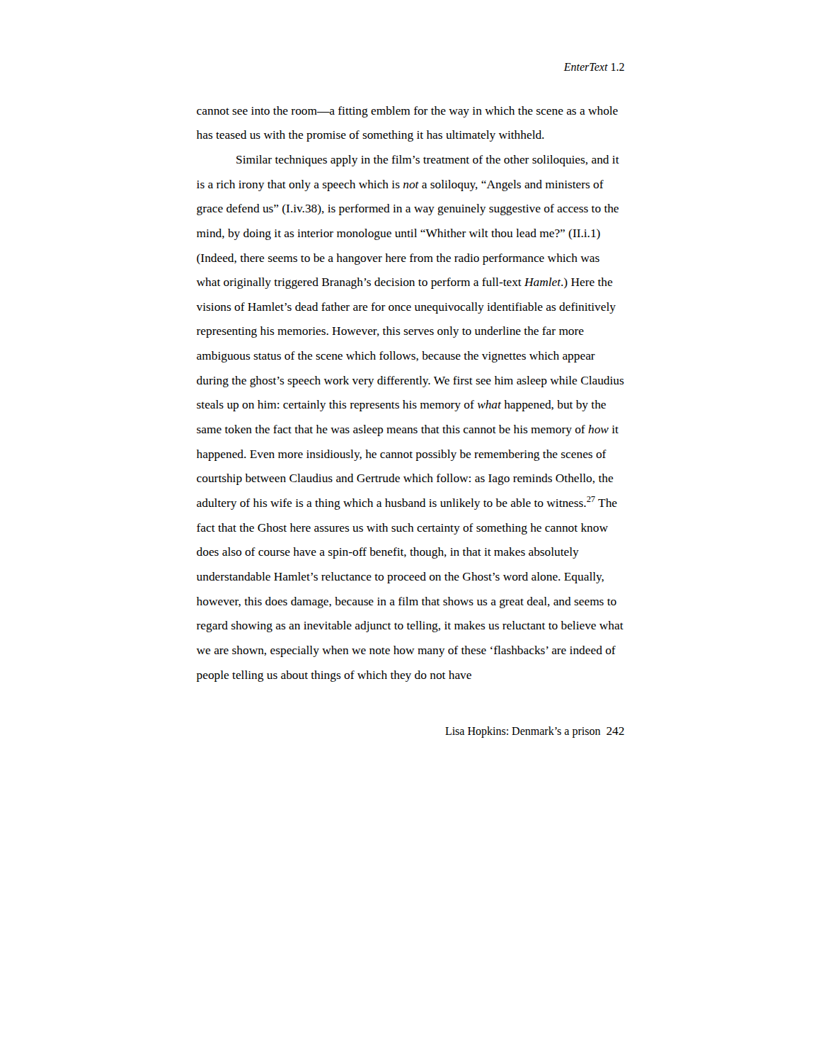EnterText 1.2
cannot see into the room—a fitting emblem for the way in which the scene as a whole has teased us with the promise of something it has ultimately withheld.
Similar techniques apply in the film’s treatment of the other soliloquies, and it is a rich irony that only a speech which is not a soliloquy, “Angels and ministers of grace defend us” (I.iv.38), is performed in a way genuinely suggestive of access to the mind, by doing it as interior monologue until “Whither wilt thou lead me?” (II.i.1) (Indeed, there seems to be a hangover here from the radio performance which was what originally triggered Branagh’s decision to perform a full-text Hamlet.) Here the visions of Hamlet’s dead father are for once unequivocally identifiable as definitively representing his memories. However, this serves only to underline the far more ambiguous status of the scene which follows, because the vignettes which appear during the ghost’s speech work very differently. We first see him asleep while Claudius steals up on him: certainly this represents his memory of what happened, but by the same token the fact that he was asleep means that this cannot be his memory of how it happened. Even more insidiously, he cannot possibly be remembering the scenes of courtship between Claudius and Gertrude which follow: as Iago reminds Othello, the adultery of his wife is a thing which a husband is unlikely to be able to witness.27 The fact that the Ghost here assures us with such certainty of something he cannot know does also of course have a spin-off benefit, though, in that it makes absolutely understandable Hamlet’s reluctance to proceed on the Ghost’s word alone. Equally, however, this does damage, because in a film that shows us a great deal, and seems to regard showing as an inevitable adjunct to telling, it makes us reluctant to believe what we are shown, especially when we note how many of these ‘flashbacks’ are indeed of people telling us about things of which they do not have
Lisa Hopkins: Denmark’s a prison 242